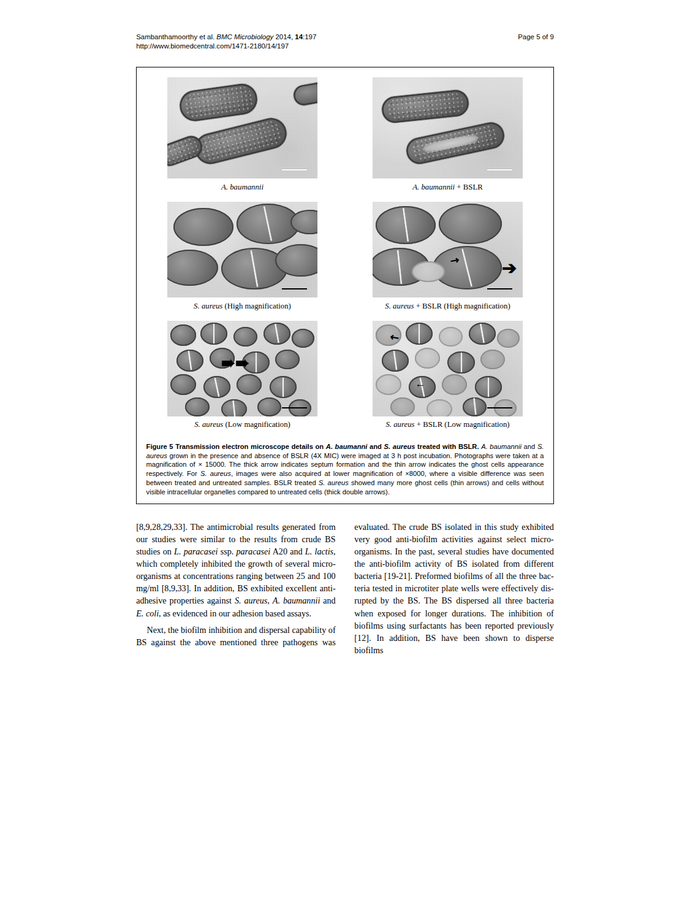Sambanthamoorthy et al. BMC Microbiology 2014, 14:197
http://www.biomedcentral.com/1471-2180/14/197
Page 5 of 9
A. baumannii
A. baumannii + BSLR
S. aureus (High magnification)
↗
➔
S. aureus + BSLR (High magnification)
➠➠
S. aureus (Low magnification)
↖
↓
S. aureus + BSLR (Low magnification)
Figure 5 Transmission electron microscope details on A. baumanni and S. aureus treated with BSLR. A. baumannii and S. aureus grown in the presence and absence of BSLR (4X MIC) were imaged at 3 h post incubation. Photographs were taken at a magnification of × 15000. The thick arrow indicates septum formation and the thin arrow indicates the ghost cells appearance respectively. For S. aureus, images were also acquired at lower magnification of ×8000, where a visible difference was seen between treated and untreated samples. BSLR treated S. aureus showed many more ghost cells (thin arrows) and cells without visible intracellular organelles compared to untreated cells (thick double arrows).
[8,9,28,29,33]. The antimicrobial results generated from our studies were similar to the results from crude BS studies on L. paracasei ssp. paracasei A20 and L. lactis, which completely inhibited the growth of several microorganisms at concentrations ranging between 25 and 100 mg/ml [8,9,33]. In addition, BS exhibited excellent anti-adhesive properties against S. aureus, A. baumannii and E. coli, as evidenced in our adhesion based assays.
Next, the biofilm inhibition and dispersal capability of BS against the above mentioned three pathogens was evaluated. The crude BS isolated in this study exhibited very good anti-biofilm activities against select microorganisms. In the past, several studies have documented the anti-biofilm activity of BS isolated from different bacteria [19-21]. Preformed biofilms of all the three bacteria tested in microtiter plate wells were effectively disrupted by the BS. The BS dispersed all three bacteria when exposed for longer durations. The inhibition of biofilms using surfactants has been reported previously [12]. In addition, BS have been shown to disperse biofilms